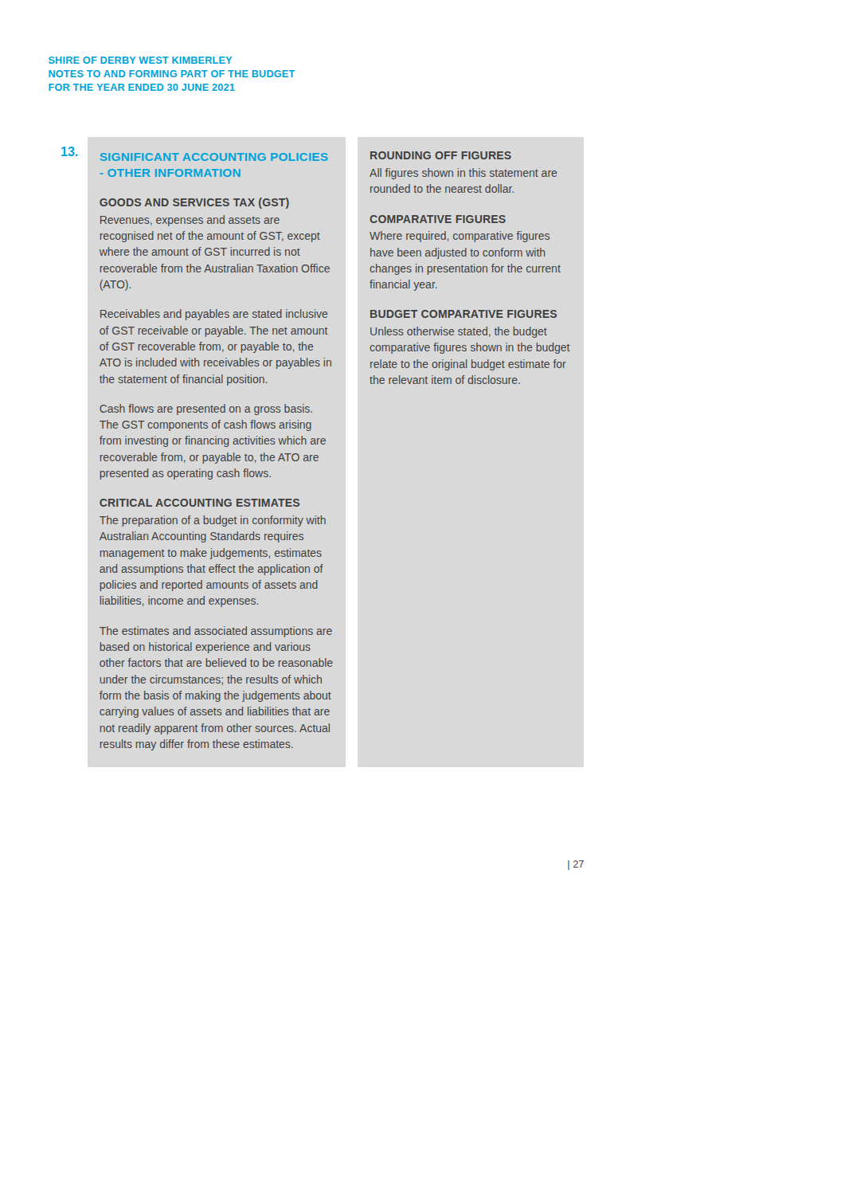SHIRE OF DERBY WEST KIMBERLEY
NOTES TO AND FORMING PART OF THE BUDGET
FOR THE YEAR ENDED 30 JUNE 2021
13.
SIGNIFICANT ACCOUNTING POLICIES - OTHER INFORMATION
GOODS AND SERVICES TAX (GST)
Revenues, expenses and assets are recognised net of the amount of GST, except where the amount of GST incurred is not recoverable from the Australian Taxation Office (ATO).
Receivables and payables are stated inclusive of GST receivable or payable. The net amount of GST recoverable from, or payable to, the ATO is included with receivables or payables in the statement of financial position.
Cash flows are presented on a gross basis. The GST components of cash flows arising from investing or financing activities which are recoverable from, or payable to, the ATO are presented as operating cash flows.
CRITICAL ACCOUNTING ESTIMATES
The preparation of a budget in conformity with Australian Accounting Standards requires management to make judgements, estimates and assumptions that effect the application of policies and reported amounts of assets and liabilities, income and expenses.
The estimates and associated assumptions are based on historical experience and various other factors that are believed to be reasonable under the circumstances; the results of which form the basis of making the judgements about carrying values of assets and liabilities that are not readily apparent from other sources. Actual results may differ from these estimates.
ROUNDING OFF FIGURES
All figures shown in this statement are rounded to the nearest dollar.
COMPARATIVE FIGURES
Where required, comparative figures have been adjusted to conform with changes in presentation for the current financial year.
BUDGET COMPARATIVE FIGURES
Unless otherwise stated, the budget comparative figures shown in the budget relate to the original budget estimate for the relevant item of disclosure.
| 27